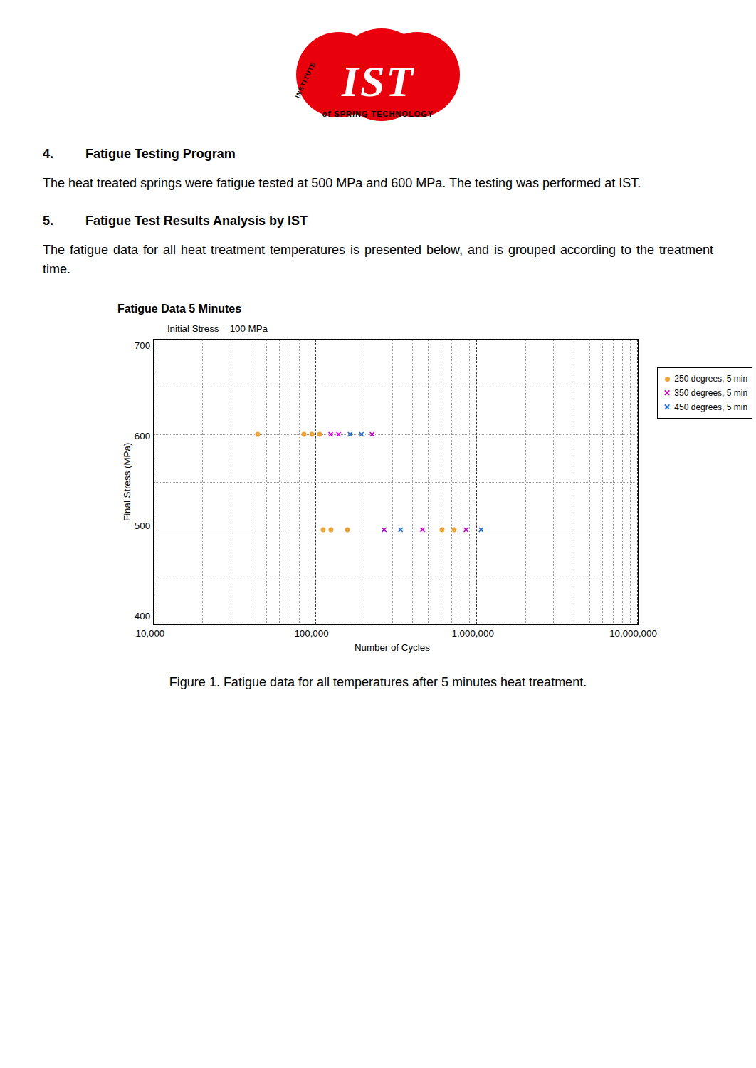IST
INSTITUTE
of SPRING TECHNOLOGY
4. Fatigue Testing Program
The heat treated springs were fatigue tested at 500 MPa and 600 MPa. The testing was performed at IST.
5. Fatigue Test Results Analysis by IST
The fatigue data for all heat treatment temperatures is presented below, and is grouped according to the treatment time.
Fatigue Data 5 Minutes
Initial Stress = 100 MPa
Final Stress (MPa)
700 600 500 400
✕
✕
✕
✕
✕
✕
✕
✕
✕
✕
250 degrees, 5 min
✕ 350 degrees, 5 min
✕ 450 degrees, 5 min
10,000 100,000 1,000,000 10,000,000
Number of Cycles
Figure 1. Fatigue data for all temperatures after 5 minutes heat treatment.